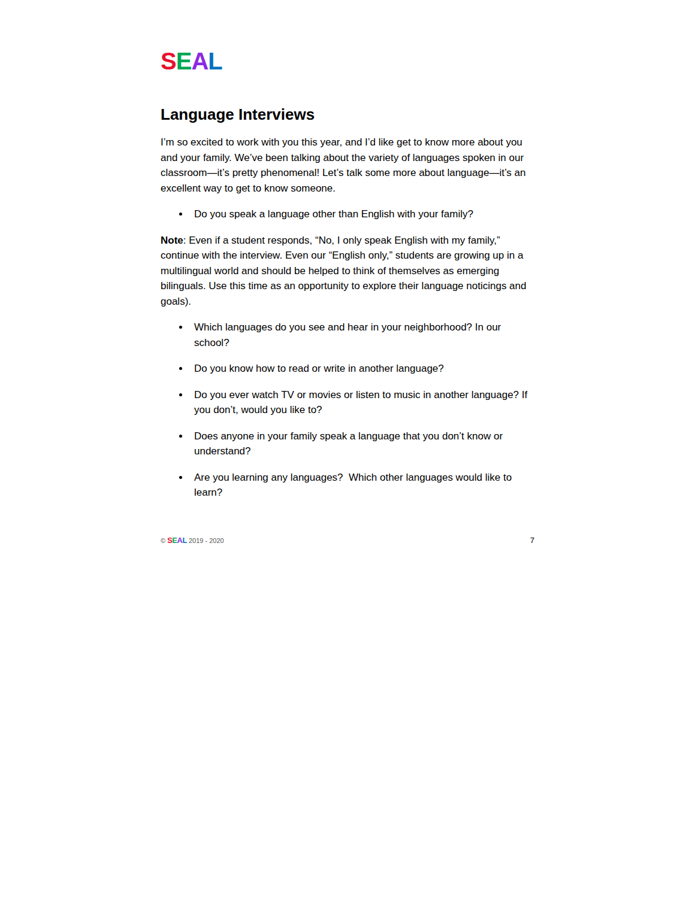SEAL
Language Interviews
I’m so excited to work with you this year, and I’d like get to know more about you and your family. We’ve been talking about the variety of languages spoken in our classroom—it’s pretty phenomenal! Let’s talk some more about language—it’s an excellent way to get to know someone.
Do you speak a language other than English with your family?
Note: Even if a student responds, “No, I only speak English with my family,” continue with the interview. Even our “English only,” students are growing up in a multilingual world and should be helped to think of themselves as emerging bilinguals. Use this time as an opportunity to explore their language noticings and goals).
Which languages do you see and hear in your neighborhood? In our school?
Do you know how to read or write in another language?
Do you ever watch TV or movies or listen to music in another language? If you don’t, would you like to?
Does anyone in your family speak a language that you don’t know or understand?
Are you learning any languages? Which other languages would like to learn?
7 © SEAL 2019 - 2020